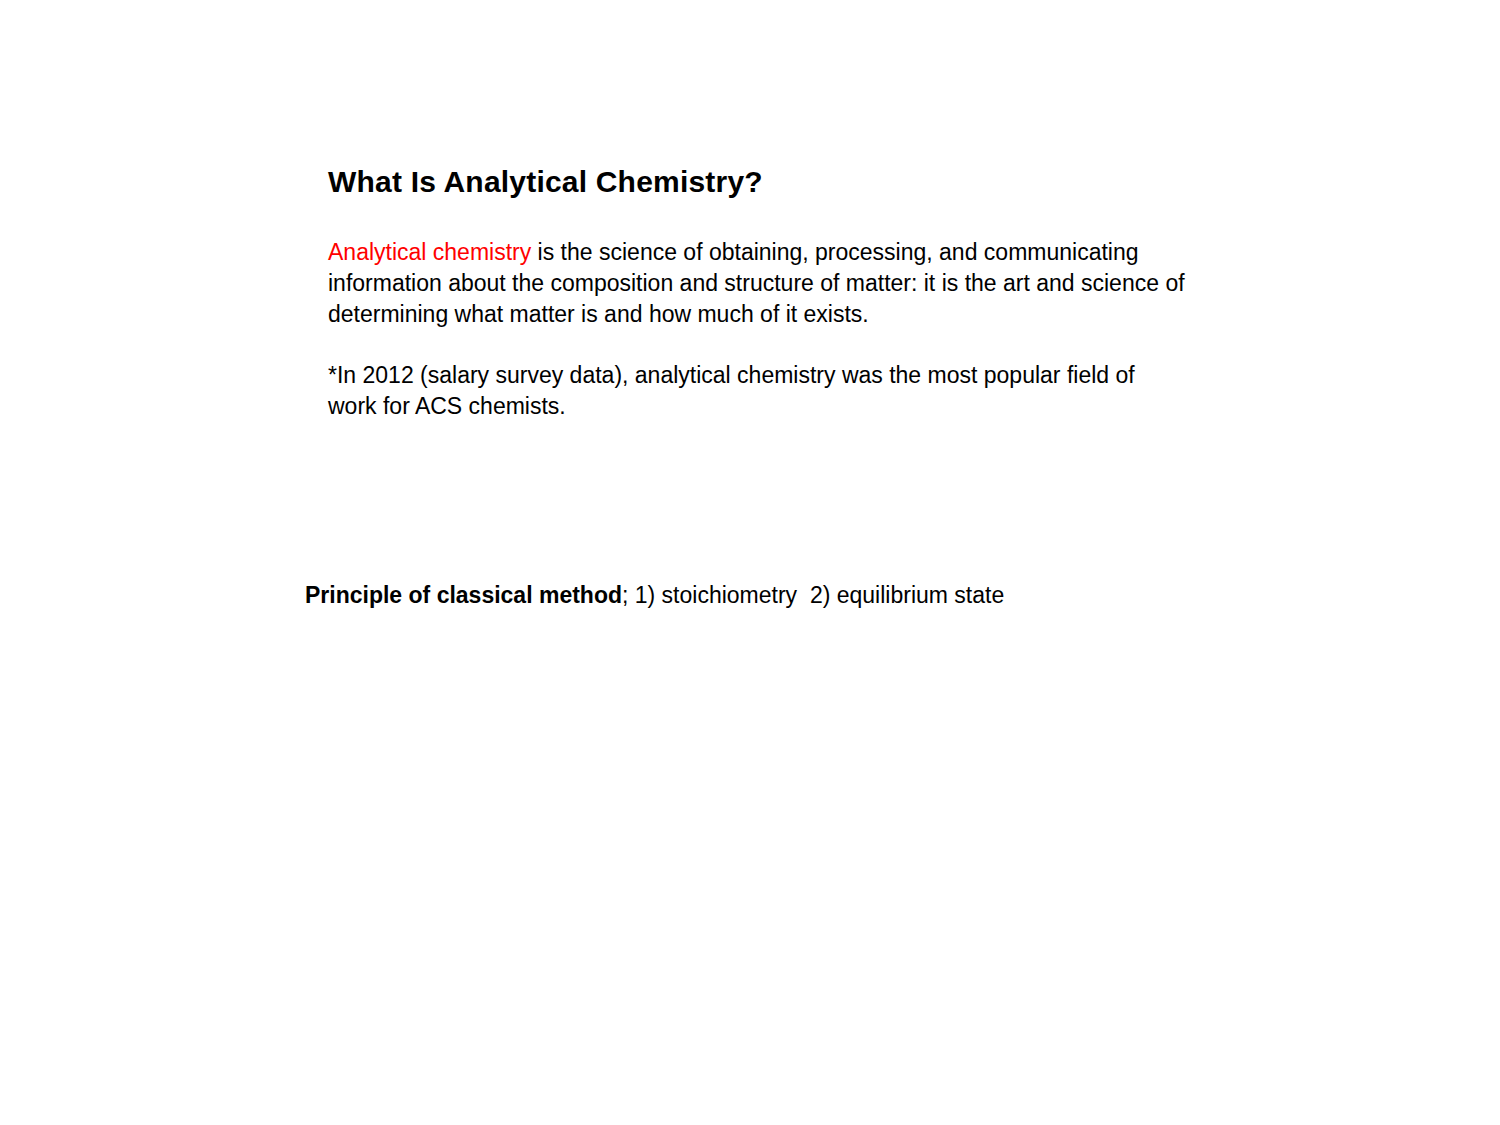What Is Analytical Chemistry?
Analytical chemistry is the science of obtaining, processing, and communicating information about the composition and structure of matter: it is the art and science of determining what matter is and how much of it exists.
*In 2012 (salary survey data), analytical chemistry was the most popular field of work for ACS chemists.
Principle of classical method; 1) stoichiometry 2) equilibrium state